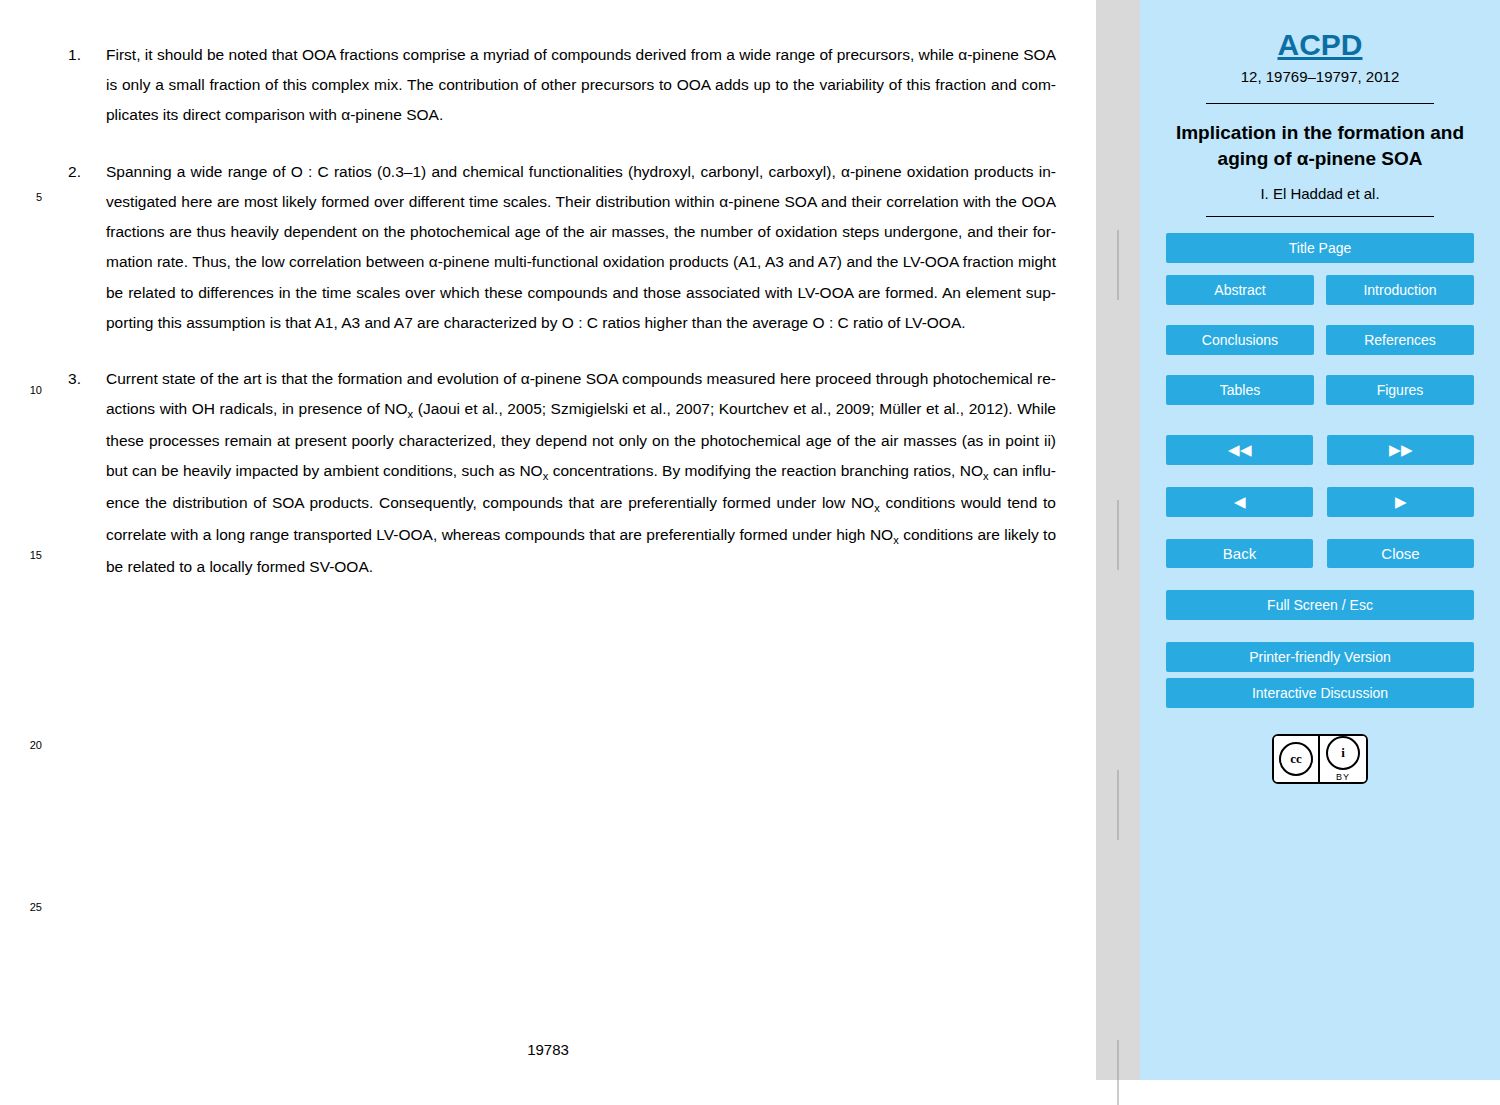5 10 15 20 25
First, it should be noted that OOA fractions comprise a myriad of compounds derived from a wide range of precursors, while α-pinene SOA is only a small fraction of this complex mix. The contribution of other precursors to OOA adds up to the variability of this fraction and complicates its direct comparison with α-pinene SOA.
Spanning a wide range of O : C ratios (0.3–1) and chemical functionalities (hydroxyl, carbonyl, carboxyl), α-pinene oxidation products investigated here are most likely formed over different time scales. Their distribution within α-pinene SOA and their correlation with the OOA fractions are thus heavily dependent on the photochemical age of the air masses, the number of oxidation steps undergone, and their formation rate. Thus, the low correlation between α-pinene multi-functional oxidation products (A1, A3 and A7) and the LV-OOA fraction might be related to differences in the time scales over which these compounds and those associated with LV-OOA are formed. An element supporting this assumption is that A1, A3 and A7 are characterized by O : C ratios higher than the average O : C ratio of LV-OOA.
Current state of the art is that the formation and evolution of α-pinene SOA compounds measured here proceed through photochemical reactions with OH radicals, in presence of NOx (Jaoui et al., 2005; Szmigielski et al., 2007; Kourtchev et al., 2009; Müller et al., 2012). While these processes remain at present poorly characterized, they depend not only on the photochemical age of the air masses (as in point ii) but can be heavily impacted by ambient conditions, such as NOx concentrations. By modifying the reaction branching ratios, NOx can influence the distribution of SOA products. Consequently, compounds that are preferentially formed under low NOx conditions would tend to correlate with a long range transported LV-OOA, whereas compounds that are preferentially formed under high NOx conditions are likely to be related to a locally formed SV-OOA.
19783
Discussion Paper
Discussion Paper
Discussion Paper
Discussion Paper
ACPD
12, 19769–19797, 2012
Implication in the formation and aging of α-pinene SOA
I. El Haddad et al.
Title Page
Abstract Introduction Conclusions References Tables Figures
◀◀ ▶▶ ◀ ▶ Back Close
Full Screen / Esc
Printer-friendly Version Interactive Discussion
cc
i
BY